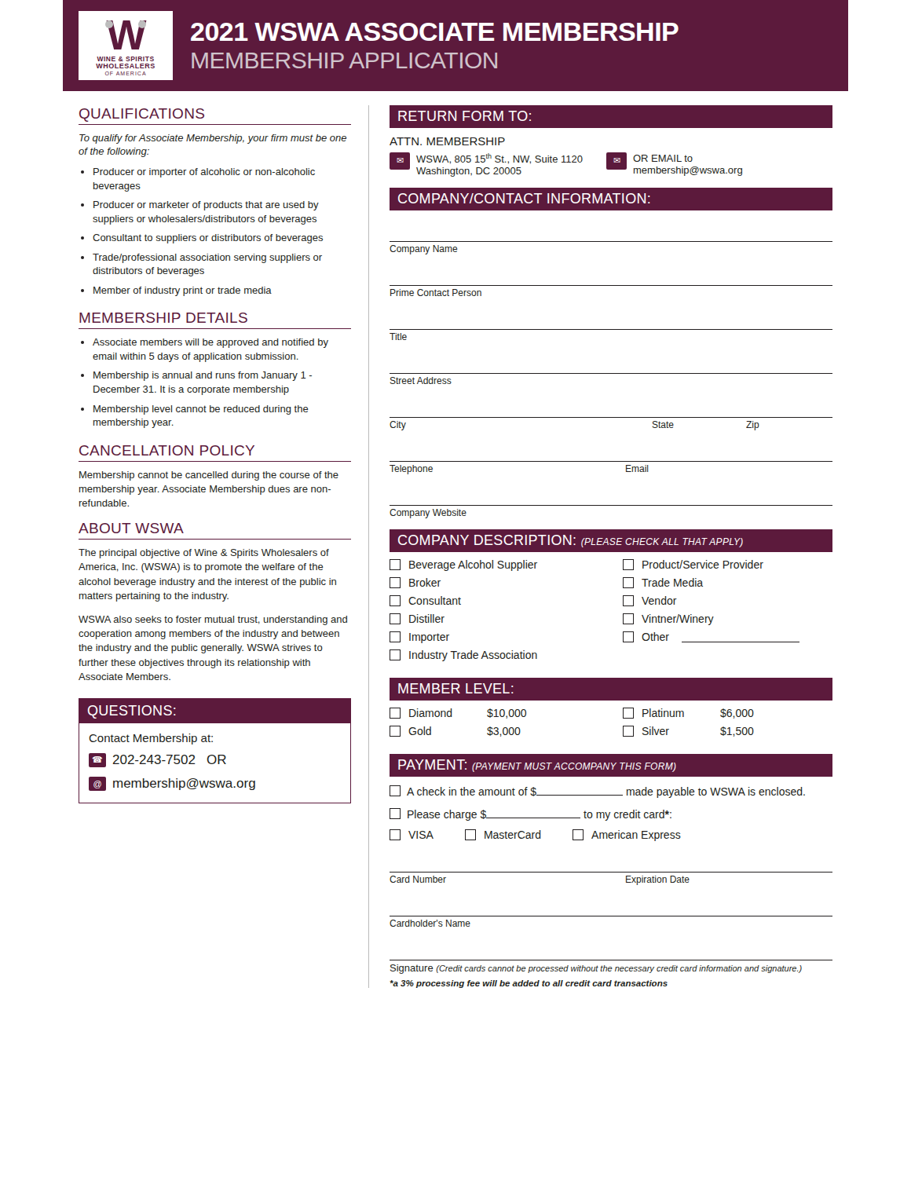W
WINE & SPIRITS
WHOLESALERS
OF AMERICA
2021 WSWA ASSOCIATE MEMBERSHIP
MEMBERSHIP APPLICATION
QUALIFICATIONS
To qualify for Associate Membership, your firm must be one of the following:
Producer or importer of alcoholic or non-alcoholic beverages
Producer or marketer of products that are used by suppliers or wholesalers/distributors of beverages
Consultant to suppliers or distributors of beverages
Trade/professional association serving suppliers or distributors of beverages
Member of industry print or trade media
MEMBERSHIP DETAILS
Associate members will be approved and notified by email within 5 days of application submission.
Membership is annual and runs from January 1 - December 31. It is a corporate membership
Membership level cannot be reduced during the membership year.
CANCELLATION POLICY
Membership cannot be cancelled during the course of the membership year. Associate Membership dues are non-refundable.
ABOUT WSWA
The principal objective of Wine & Spirits Wholesalers of America, Inc. (WSWA) is to promote the welfare of the alcohol beverage industry and the interest of the public in matters pertaining to the industry.
WSWA also seeks to foster mutual trust, understanding and cooperation among members of the industry and between the industry and the public generally. WSWA strives to further these objectives through its relationship with Associate Members.
QUESTIONS:
Contact Membership at:
☎ 202-243-7502 OR
@ membership@wswa.org
RETURN FORM TO:
ATTN. MEMBERSHIP
✉ WSWA, 805 15th St., NW, Suite 1120
Washington, DC 20005
✉ OR EMAIL to
membership@wswa.org
COMPANY/CONTACT INFORMATION:
Company Name
Prime Contact Person
Title
Street Address
City State Zip
Telephone Email
Company Website
COMPANY DESCRIPTION: (PLEASE CHECK ALL THAT APPLY)
Beverage Alcohol Supplier
Broker
Consultant
Distiller
Importer
Industry Trade Association
Product/Service Provider
Trade Media
Vendor
Vintner/Winery
Other
MEMBER LEVEL:
Diamond$10,000
Gold$3,000
Platinum$6,000
Silver$1,500
PAYMENT: (PAYMENT MUST ACCOMPANY THIS FORM)
A check in the amount of $ made payable to WSWA is enclosed.
Please charge $ to my credit card*:
VISA
MasterCard
American Express
Card Number Expiration Date
Cardholder's Name
Signature (Credit cards cannot be processed without the necessary credit card information and signature.)
*a 3% processing fee will be added to all credit card transactions